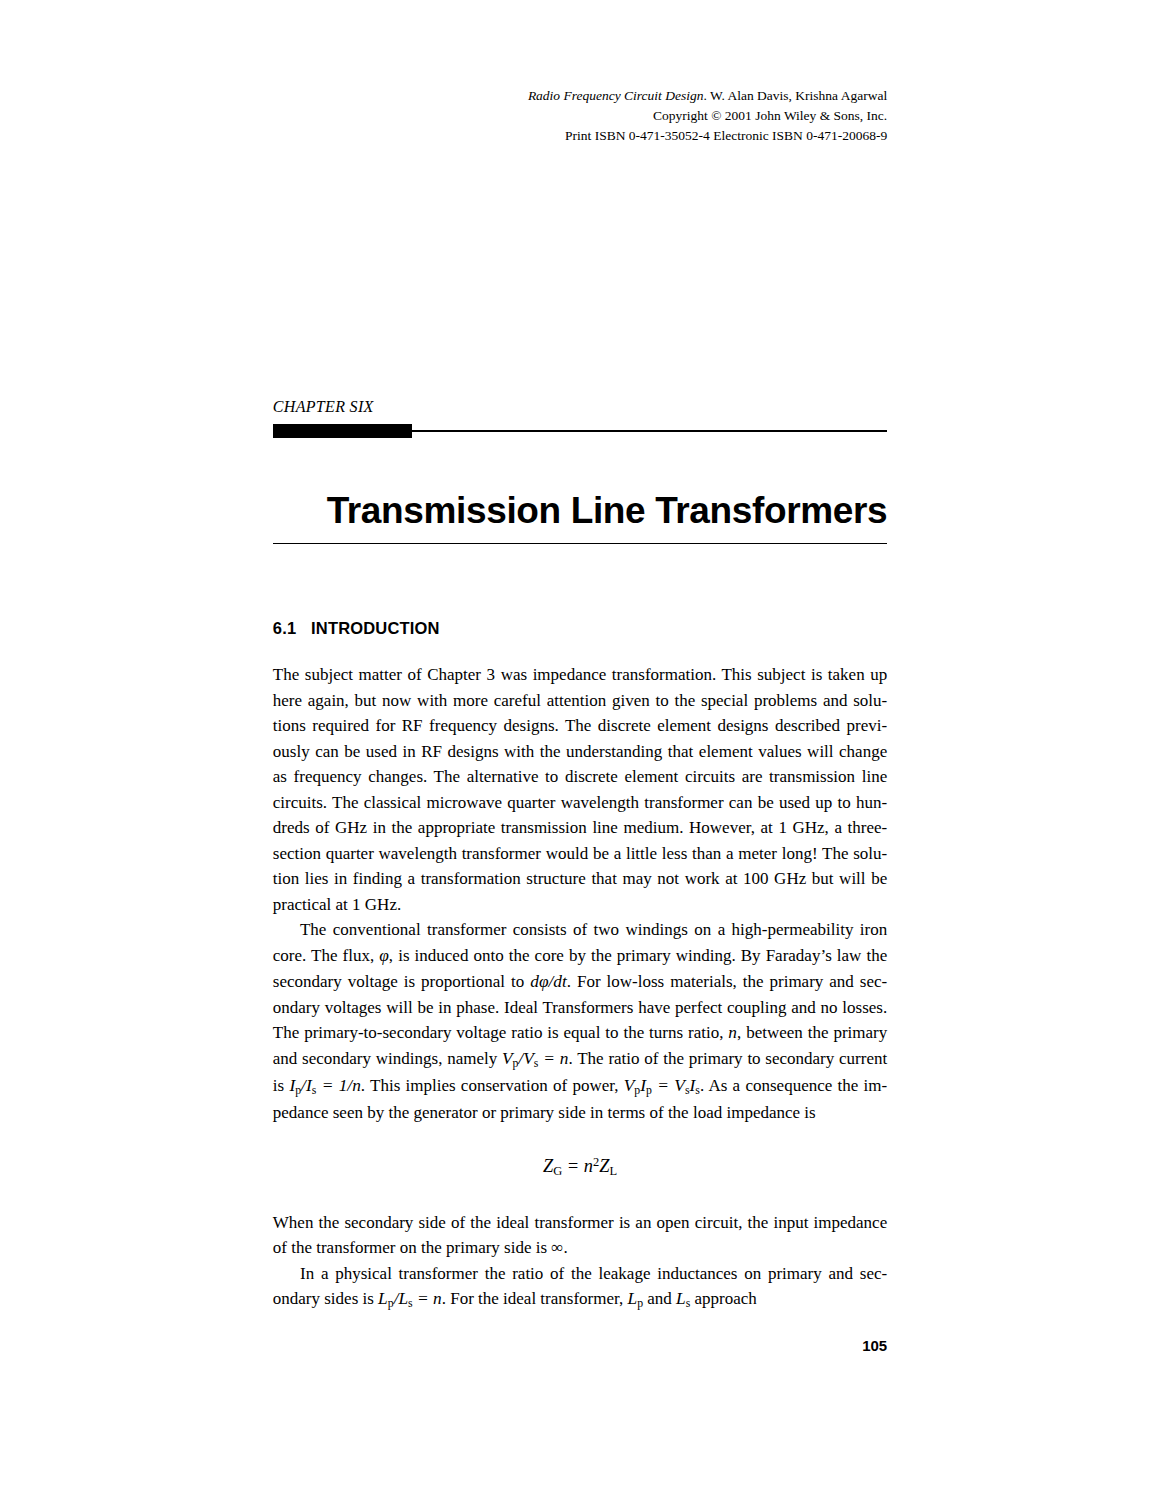Radio Frequency Circuit Design. W. Alan Davis, Krishna Agarwal
Copyright © 2001 John Wiley & Sons, Inc.
Print ISBN 0-471-35052-4 Electronic ISBN 0-471-20068-9
CHAPTER SIX
Transmission Line Transformers
6.1 INTRODUCTION
The subject matter of Chapter 3 was impedance transformation. This subject is taken up here again, but now with more careful attention given to the special problems and solutions required for RF frequency designs. The discrete element designs described previously can be used in RF designs with the understanding that element values will change as frequency changes. The alternative to discrete element circuits are transmission line circuits. The classical microwave quarter wavelength transformer can be used up to hundreds of GHz in the appropriate transmission line medium. However, at 1 GHz, a three-section quarter wavelength transformer would be a little less than a meter long! The solution lies in finding a transformation structure that may not work at 100 GHz but will be practical at 1 GHz.
The conventional transformer consists of two windings on a high-permeability iron core. The flux, φ, is induced onto the core by the primary winding. By Faraday’s law the secondary voltage is proportional to dφ/dt. For low-loss materials, the primary and secondary voltages will be in phase. Ideal Transformers have perfect coupling and no losses. The primary-to-secondary voltage ratio is equal to the turns ratio, n, between the primary and secondary windings, namely Vp/Vs = n. The ratio of the primary to secondary current is Ip/Is = 1/n. This implies conservation of power, VpIp = VsIs. As a consequence the impedance seen by the generator or primary side in terms of the load impedance is
ZG = n2ZL
When the secondary side of the ideal transformer is an open circuit, the input impedance of the transformer on the primary side is ∞.
In a physical transformer the ratio of the leakage inductances on primary and secondary sides is Lp/Ls = n. For the ideal transformer, Lp and Ls approach
105